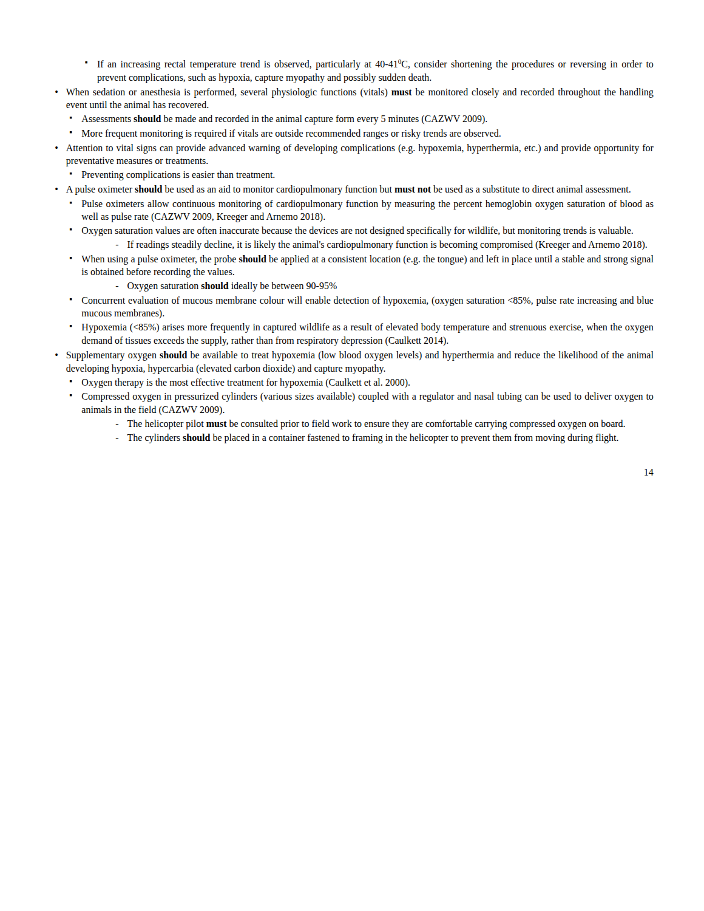If an increasing rectal temperature trend is observed, particularly at 40-410C, consider shortening the procedures or reversing in order to prevent complications, such as hypoxia, capture myopathy and possibly sudden death.
When sedation or anesthesia is performed, several physiologic functions (vitals) must be monitored closely and recorded throughout the handling event until the animal has recovered.
Assessments should be made and recorded in the animal capture form every 5 minutes (CAZWV 2009).
More frequent monitoring is required if vitals are outside recommended ranges or risky trends are observed.
Attention to vital signs can provide advanced warning of developing complications (e.g. hypoxemia, hyperthermia, etc.) and provide opportunity for preventative measures or treatments.
Preventing complications is easier than treatment.
A pulse oximeter should be used as an aid to monitor cardiopulmonary function but must not be used as a substitute to direct animal assessment.
Pulse oximeters allow continuous monitoring of cardiopulmonary function by measuring the percent hemoglobin oxygen saturation of blood as well as pulse rate (CAZWV 2009, Kreeger and Arnemo 2018).
Oxygen saturation values are often inaccurate because the devices are not designed specifically for wildlife, but monitoring trends is valuable.
If readings steadily decline, it is likely the animal's cardiopulmonary function is becoming compromised (Kreeger and Arnemo 2018).
When using a pulse oximeter, the probe should be applied at a consistent location (e.g. the tongue) and left in place until a stable and strong signal is obtained before recording the values.
Oxygen saturation should ideally be between 90-95%
Concurrent evaluation of mucous membrane colour will enable detection of hypoxemia, (oxygen saturation <85%, pulse rate increasing and blue mucous membranes).
Hypoxemia (<85%) arises more frequently in captured wildlife as a result of elevated body temperature and strenuous exercise, when the oxygen demand of tissues exceeds the supply, rather than from respiratory depression (Caulkett 2014).
Supplementary oxygen should be available to treat hypoxemia (low blood oxygen levels) and hyperthermia and reduce the likelihood of the animal developing hypoxia, hypercarbia (elevated carbon dioxide) and capture myopathy.
Oxygen therapy is the most effective treatment for hypoxemia (Caulkett et al. 2000).
Compressed oxygen in pressurized cylinders (various sizes available) coupled with a regulator and nasal tubing can be used to deliver oxygen to animals in the field (CAZWV 2009).
The helicopter pilot must be consulted prior to field work to ensure they are comfortable carrying compressed oxygen on board.
The cylinders should be placed in a container fastened to framing in the helicopter to prevent them from moving during flight.
14